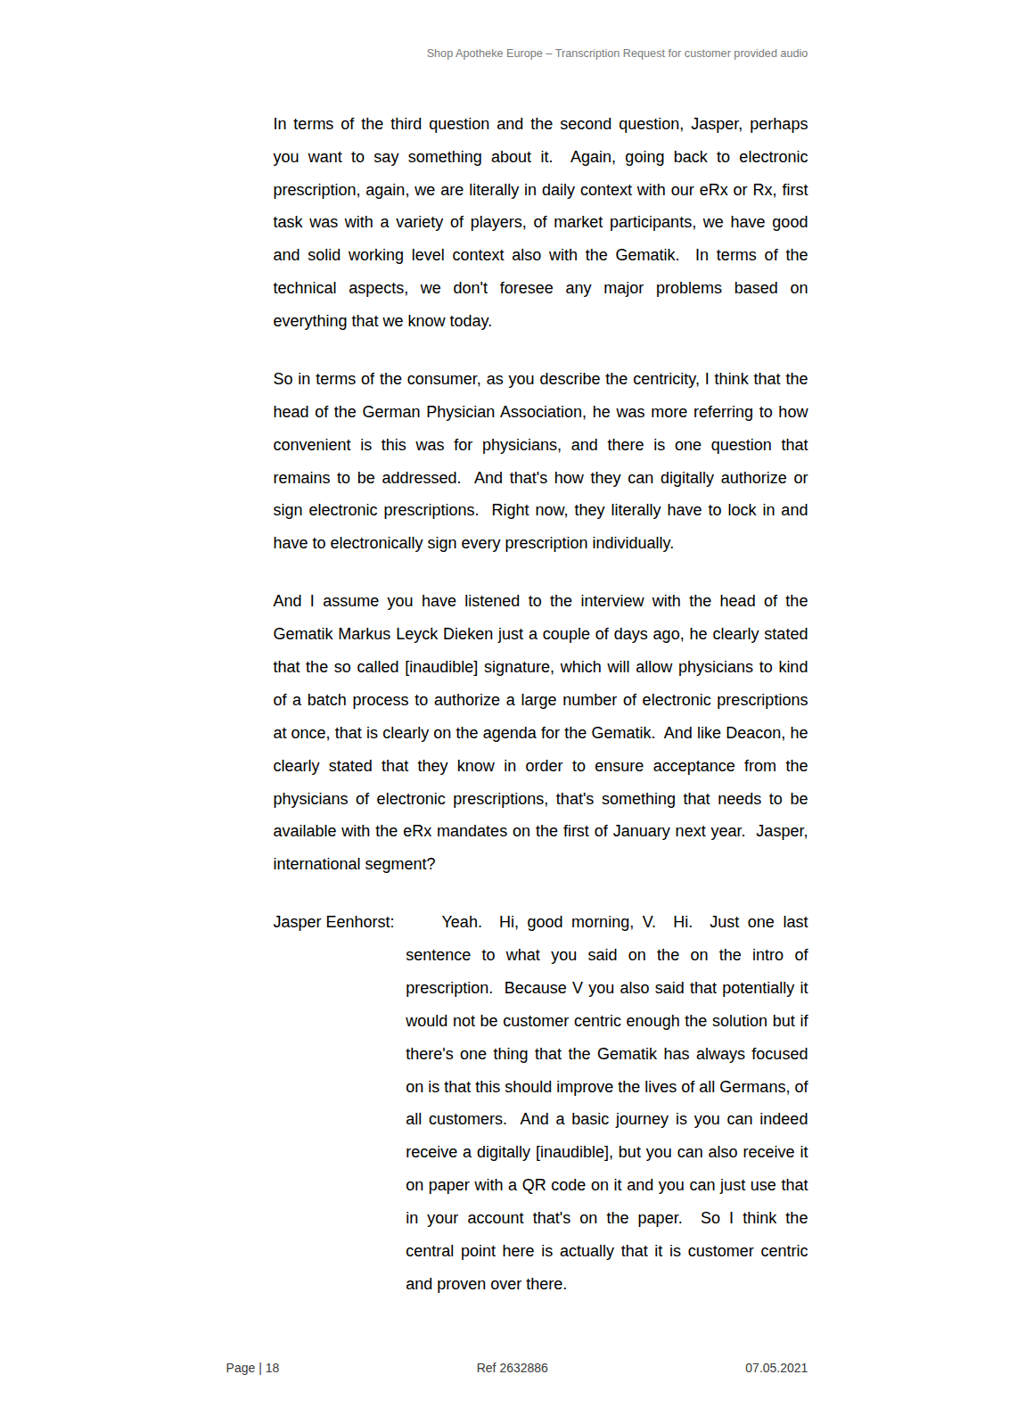Shop Apotheke Europe – Transcription Request for customer provided audio
In terms of the third question and the second question, Jasper, perhaps you want to say something about it. Again, going back to electronic prescription, again, we are literally in daily context with our eRx or Rx, first task was with a variety of players, of market participants, we have good and solid working level context also with the Gematik. In terms of the technical aspects, we don't foresee any major problems based on everything that we know today.
So in terms of the consumer, as you describe the centricity, I think that the head of the German Physician Association, he was more referring to how convenient is this was for physicians, and there is one question that remains to be addressed. And that's how they can digitally authorize or sign electronic prescriptions. Right now, they literally have to lock in and have to electronically sign every prescription individually.
And I assume you have listened to the interview with the head of the Gematik Markus Leyck Dieken just a couple of days ago, he clearly stated that the so called [inaudible] signature, which will allow physicians to kind of a batch process to authorize a large number of electronic prescriptions at once, that is clearly on the agenda for the Gematik. And like Deacon, he clearly stated that they know in order to ensure acceptance from the physicians of electronic prescriptions, that's something that needs to be available with the eRx mandates on the first of January next year. Jasper, international segment?
Jasper Eenhorst:
Yeah. Hi, good morning, V. Hi. Just one last sentence to what you said on the on the intro of prescription. Because V you also said that potentially it would not be customer centric enough the solution but if there's one thing that the Gematik has always focused on is that this should improve the lives of all Germans, of all customers. And a basic journey is you can indeed receive a digitally [inaudible], but you can also receive it on paper with a QR code on it and you can just use that in your account that's on the paper. So I think the central point here is actually that it is customer centric and proven over there.
Page | 18
Ref 2632886
07.05.2021